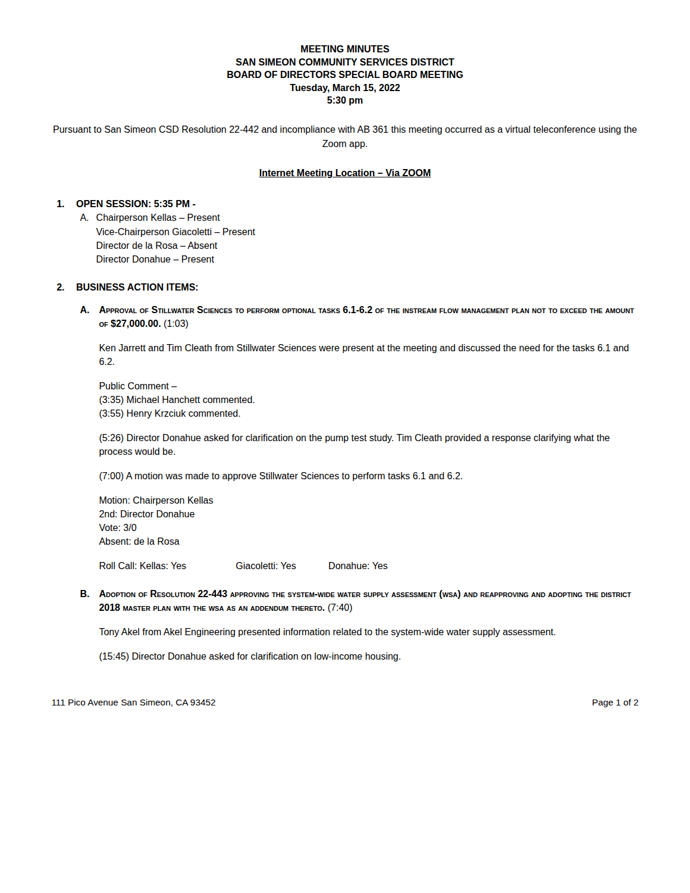MEETING MINUTES
SAN SIMEON COMMUNITY SERVICES DISTRICT
BOARD OF DIRECTORS SPECIAL BOARD MEETING
Tuesday, March 15, 2022
5:30 pm
Pursuant to San Simeon CSD Resolution 22-442 and incompliance with AB 361 this meeting occurred as a virtual teleconference using the Zoom app.
Internet Meeting Location – Via ZOOM
Open Session: 5:35 PM -
Chairperson Kellas – Present
Vice-Chairperson Giacoletti – Present
Director de la Rosa – Absent
Director Donahue – Present
Business Action Items:
Approval of Stillwater Sciences to perform optional tasks 6.1-6.2 of the instream flow management plan not to exceed the amount of $27,000.00. (1:03)
Ken Jarrett and Tim Cleath from Stillwater Sciences were present at the meeting and discussed the need for the tasks 6.1 and 6.2.
Public Comment –
(3:35) Michael Hanchett commented.
(3:55) Henry Krzciuk commented.
(5:26) Director Donahue asked for clarification on the pump test study. Tim Cleath provided a response clarifying what the process would be.
(7:00) A motion was made to approve Stillwater Sciences to perform tasks 6.1 and 6.2.
Motion: Chairperson Kellas
2nd: Director Donahue
Vote: 3/0
Absent: de la Rosa
Roll Call: Kellas: Yes Giacoletti: Yes Donahue: Yes
Adoption of Resolution 22-443 approving the system-wide water supply assessment (WSA) and reapproving and adopting the district 2018 master plan with the WSA as an addendum thereto. (7:40)
Tony Akel from Akel Engineering presented information related to the system-wide water supply assessment.
(15:45) Director Donahue asked for clarification on low-income housing.
111 Pico Avenue San Simeon, CA 93452 Page 1 of 2